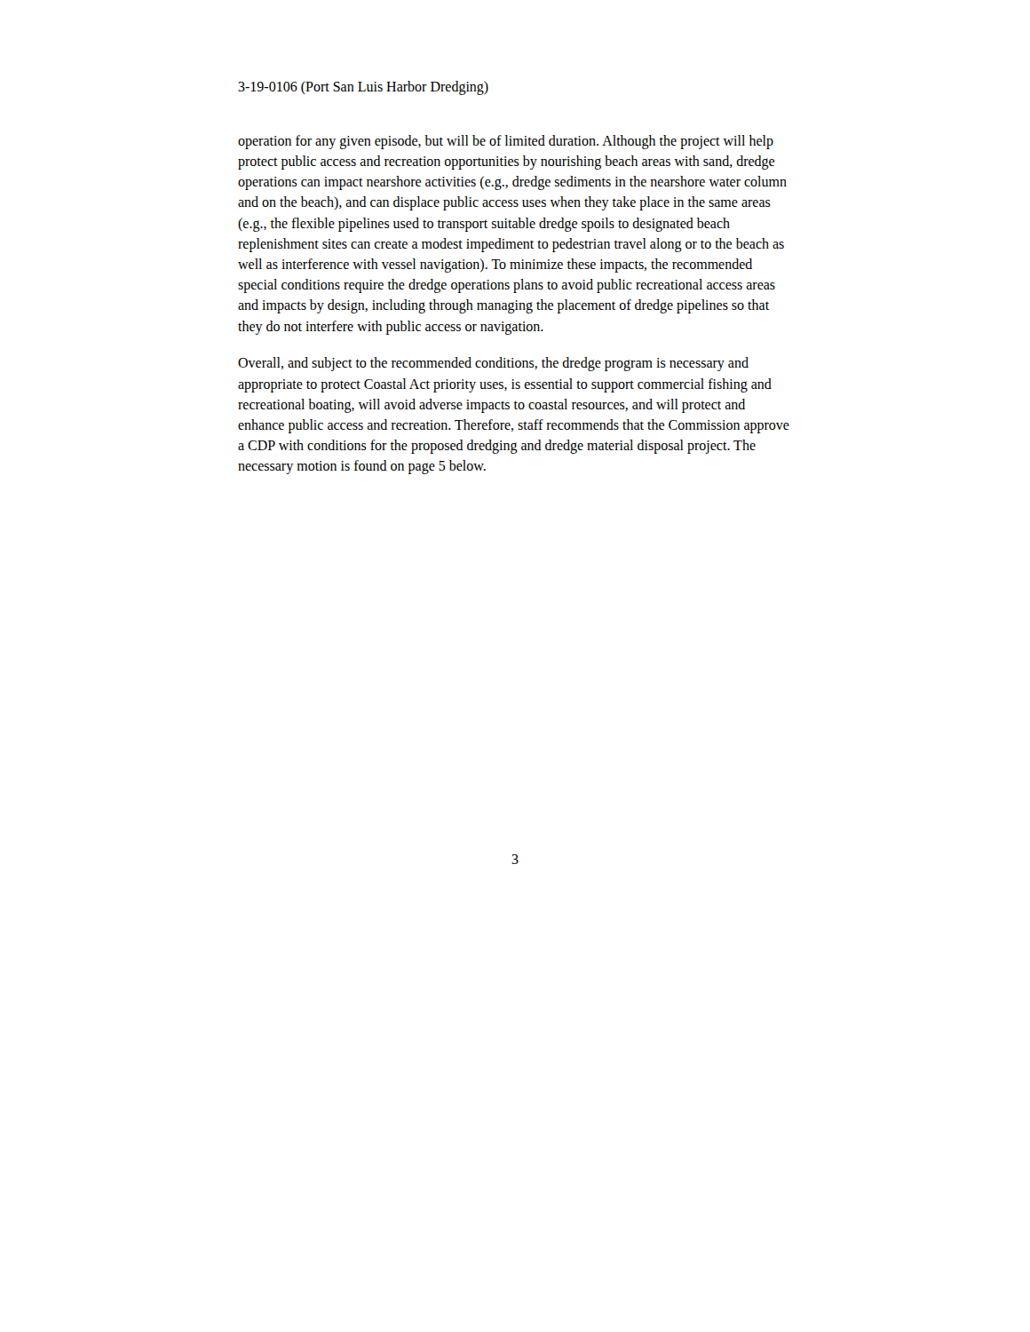3-19-0106 (Port San Luis Harbor Dredging)
operation for any given episode, but will be of limited duration. Although the project will help protect public access and recreation opportunities by nourishing beach areas with sand, dredge operations can impact nearshore activities (e.g., dredge sediments in the nearshore water column and on the beach), and can displace public access uses when they take place in the same areas (e.g., the flexible pipelines used to transport suitable dredge spoils to designated beach replenishment sites can create a modest impediment to pedestrian travel along or to the beach as well as interference with vessel navigation). To minimize these impacts, the recommended special conditions require the dredge operations plans to avoid public recreational access areas and impacts by design, including through managing the placement of dredge pipelines so that they do not interfere with public access or navigation.
Overall, and subject to the recommended conditions, the dredge program is necessary and appropriate to protect Coastal Act priority uses, is essential to support commercial fishing and recreational boating, will avoid adverse impacts to coastal resources, and will protect and enhance public access and recreation. Therefore, staff recommends that the Commission approve a CDP with conditions for the proposed dredging and dredge material disposal project. The necessary motion is found on page 5 below.
3